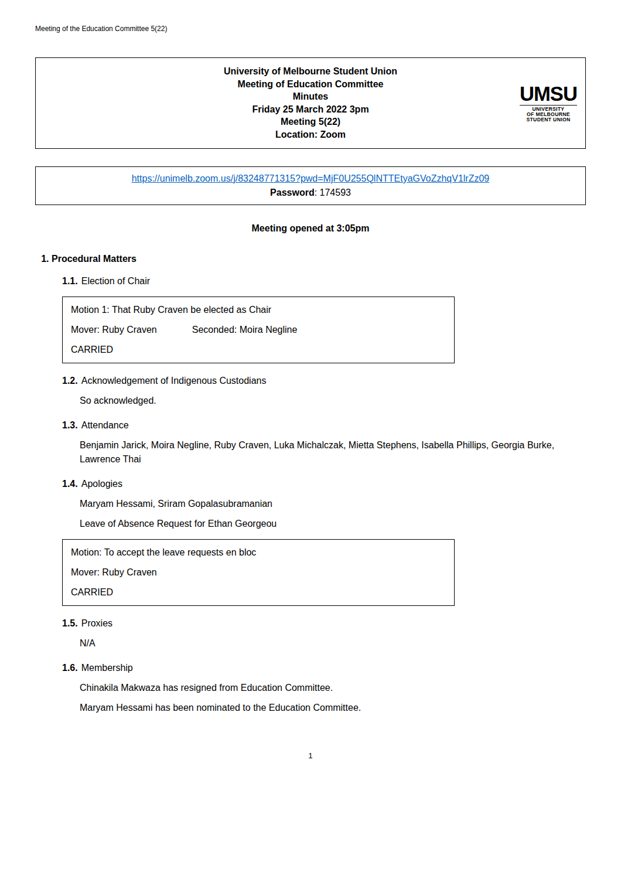Meeting of the Education Committee 5(22)
University of Melbourne Student Union
Meeting of Education Committee
Minutes
Friday 25 March 2022 3pm
Meeting 5(22)
Location: Zoom
UMSU
UNIVERSITY
OF MELBOURNE
STUDENT UNION
https://unimelb.zoom.us/j/83248771315?pwd=MjF0U255QlNTTEtyaGVoZzhqV1lrZz09
Password: 174593
Meeting opened at 3:05pm
Procedural Matters
Election of Chair
Motion 1: That Ruby Craven be elected as Chair
Mover: Ruby Craven Seconded: Moira Negline
CARRIED
Acknowledgement of Indigenous Custodians
So acknowledged.
Attendance
Benjamin Jarick, Moira Negline, Ruby Craven, Luka Michalczak, Mietta Stephens, Isabella Phillips, Georgia Burke, Lawrence Thai
Apologies
Maryam Hessami, Sriram Gopalasubramanian
Leave of Absence Request for Ethan Georgeou
Motion: To accept the leave requests en bloc
Mover: Ruby Craven
CARRIED
Proxies
N/A
Membership
Chinakila Makwaza has resigned from Education Committee.
Maryam Hessami has been nominated to the Education Committee.
1